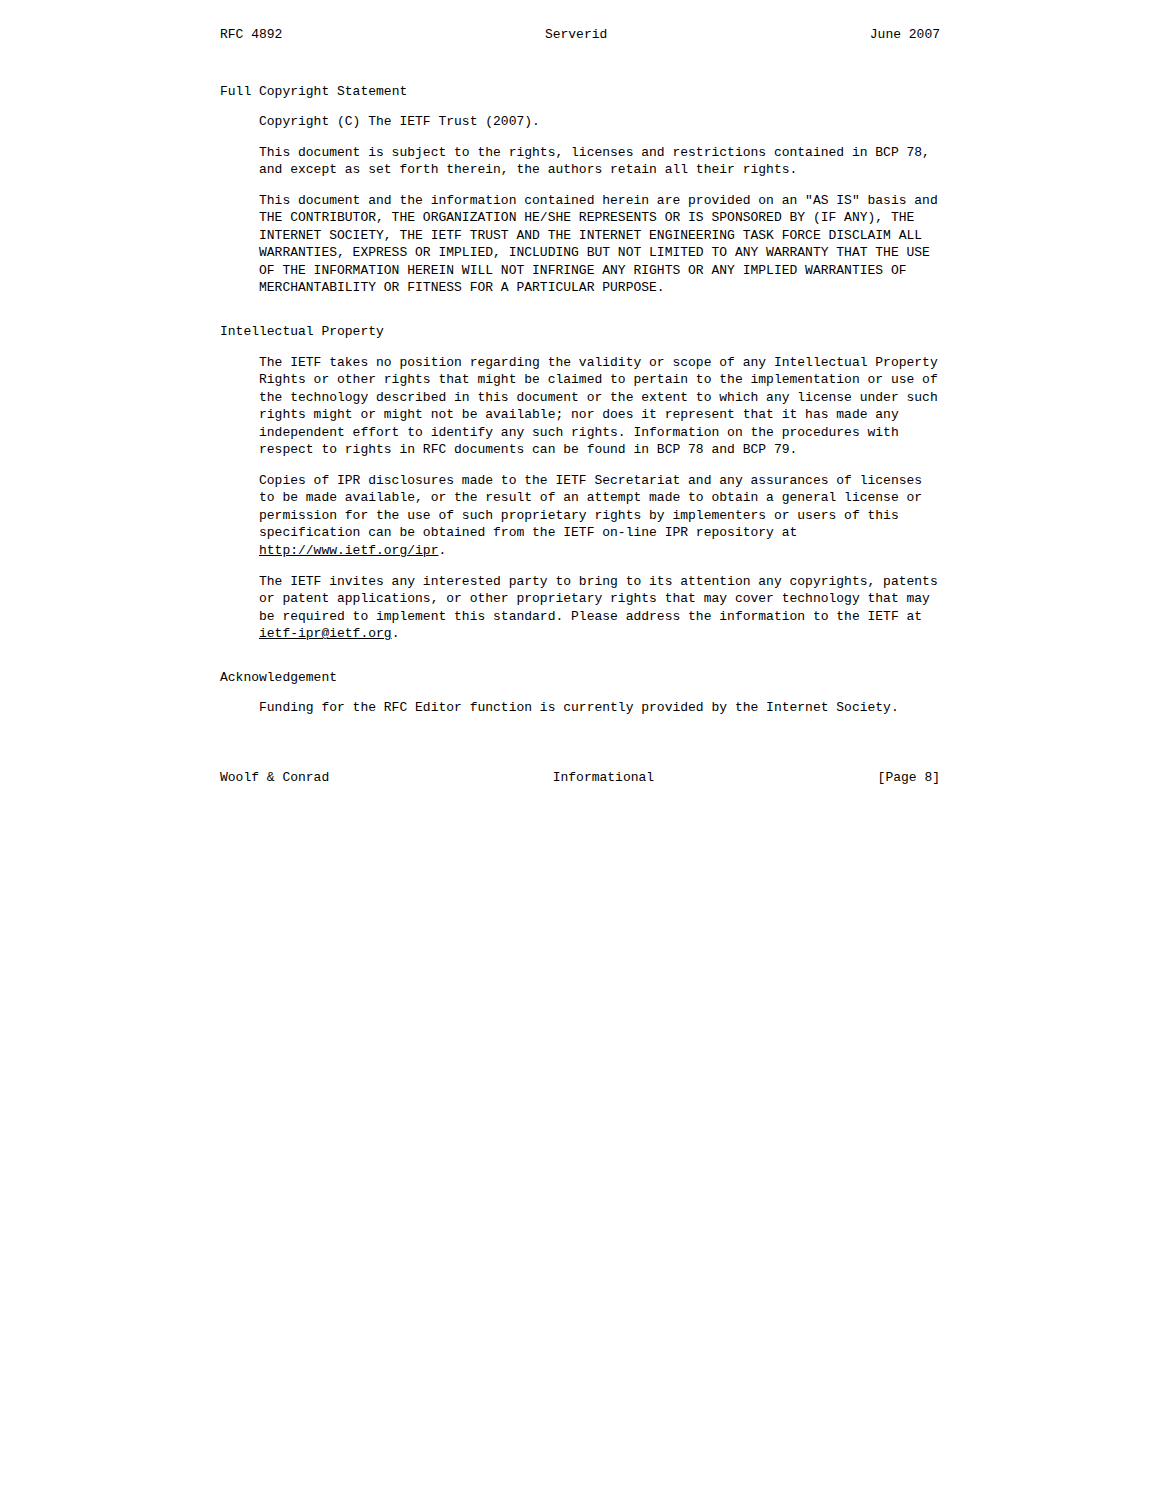RFC 4892 Serverid June 2007
Full Copyright Statement
Copyright (C) The IETF Trust (2007).
This document is subject to the rights, licenses and restrictions contained in BCP 78, and except as set forth therein, the authors retain all their rights.
This document and the information contained herein are provided on an "AS IS" basis and THE CONTRIBUTOR, THE ORGANIZATION HE/SHE REPRESENTS OR IS SPONSORED BY (IF ANY), THE INTERNET SOCIETY, THE IETF TRUST AND THE INTERNET ENGINEERING TASK FORCE DISCLAIM ALL WARRANTIES, EXPRESS OR IMPLIED, INCLUDING BUT NOT LIMITED TO ANY WARRANTY THAT THE USE OF THE INFORMATION HEREIN WILL NOT INFRINGE ANY RIGHTS OR ANY IMPLIED WARRANTIES OF MERCHANTABILITY OR FITNESS FOR A PARTICULAR PURPOSE.
Intellectual Property
The IETF takes no position regarding the validity or scope of any Intellectual Property Rights or other rights that might be claimed to pertain to the implementation or use of the technology described in this document or the extent to which any license under such rights might or might not be available; nor does it represent that it has made any independent effort to identify any such rights. Information on the procedures with respect to rights in RFC documents can be found in BCP 78 and BCP 79.
Copies of IPR disclosures made to the IETF Secretariat and any assurances of licenses to be made available, or the result of an attempt made to obtain a general license or permission for the use of such proprietary rights by implementers or users of this specification can be obtained from the IETF on-line IPR repository at http://www.ietf.org/ipr.
The IETF invites any interested party to bring to its attention any copyrights, patents or patent applications, or other proprietary rights that may cover technology that may be required to implement this standard. Please address the information to the IETF at ietf-ipr@ietf.org.
Acknowledgement
Funding for the RFC Editor function is currently provided by the Internet Society.
Woolf & Conrad Informational [Page 8]